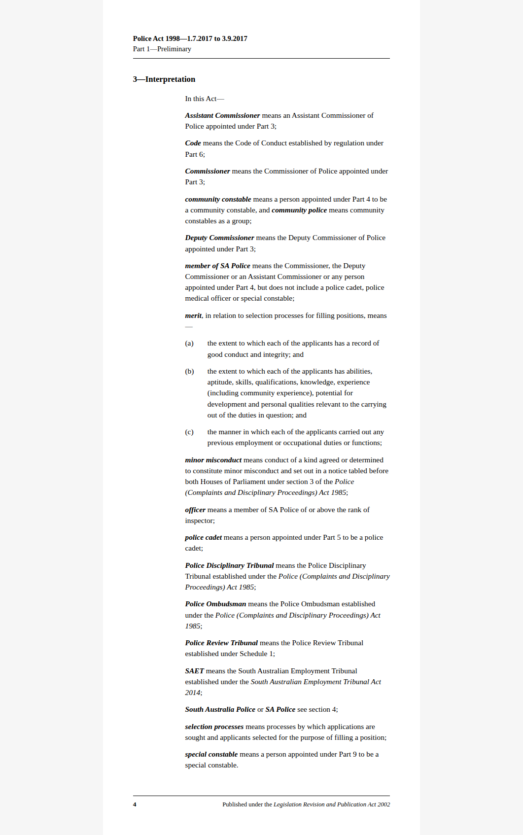Police Act 1998—1.7.2017 to 3.9.2017
Part 1—Preliminary
3—Interpretation
In this Act—
Assistant Commissioner means an Assistant Commissioner of Police appointed under Part 3;
Code means the Code of Conduct established by regulation under Part 6;
Commissioner means the Commissioner of Police appointed under Part 3;
community constable means a person appointed under Part 4 to be a community constable, and community police means community constables as a group;
Deputy Commissioner means the Deputy Commissioner of Police appointed under Part 3;
member of SA Police means the Commissioner, the Deputy Commissioner or an Assistant Commissioner or any person appointed under Part 4, but does not include a police cadet, police medical officer or special constable;
merit, in relation to selection processes for filling positions, means—
(a) the extent to which each of the applicants has a record of good conduct and integrity; and
(b) the extent to which each of the applicants has abilities, aptitude, skills, qualifications, knowledge, experience (including community experience), potential for development and personal qualities relevant to the carrying out of the duties in question; and
(c) the manner in which each of the applicants carried out any previous employment or occupational duties or functions;
minor misconduct means conduct of a kind agreed or determined to constitute minor misconduct and set out in a notice tabled before both Houses of Parliament under section 3 of the Police (Complaints and Disciplinary Proceedings) Act 1985;
officer means a member of SA Police of or above the rank of inspector;
police cadet means a person appointed under Part 5 to be a police cadet;
Police Disciplinary Tribunal means the Police Disciplinary Tribunal established under the Police (Complaints and Disciplinary Proceedings) Act 1985;
Police Ombudsman means the Police Ombudsman established under the Police (Complaints and Disciplinary Proceedings) Act 1985;
Police Review Tribunal means the Police Review Tribunal established under Schedule 1;
SAET means the South Australian Employment Tribunal established under the South Australian Employment Tribunal Act 2014;
South Australia Police or SA Police see section 4;
selection processes means processes by which applications are sought and applicants selected for the purpose of filling a position;
special constable means a person appointed under Part 9 to be a special constable.
4 Published under the Legislation Revision and Publication Act 2002